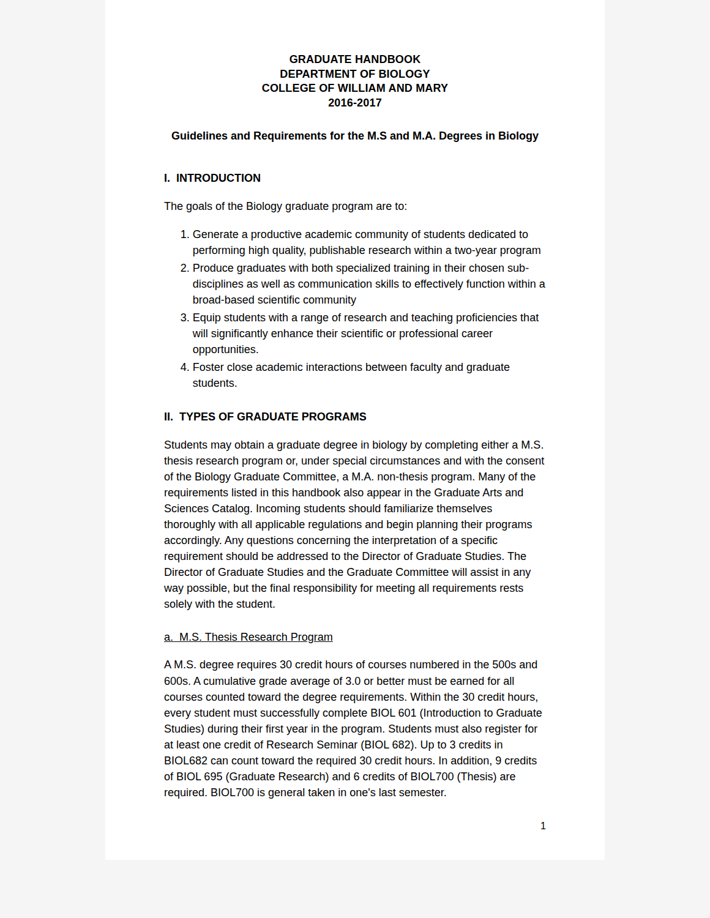GRADUATE HANDBOOK
DEPARTMENT OF BIOLOGY
COLLEGE OF WILLIAM AND MARY
2016-2017
Guidelines and Requirements for the M.S and M.A. Degrees in Biology
I. INTRODUCTION
The goals of the Biology graduate program are to:
Generate a productive academic community of students dedicated to performing high quality, publishable research within a two-year program
Produce graduates with both specialized training in their chosen sub-disciplines as well as communication skills to effectively function within a broad-based scientific community
Equip students with a range of research and teaching proficiencies that will significantly enhance their scientific or professional career opportunities.
Foster close academic interactions between faculty and graduate students.
II. TYPES OF GRADUATE PROGRAMS
Students may obtain a graduate degree in biology by completing either a M.S. thesis research program or, under special circumstances and with the consent of the Biology Graduate Committee, a M.A. non-thesis program. Many of the requirements listed in this handbook also appear in the Graduate Arts and Sciences Catalog. Incoming students should familiarize themselves thoroughly with all applicable regulations and begin planning their programs accordingly. Any questions concerning the interpretation of a specific requirement should be addressed to the Director of Graduate Studies. The Director of Graduate Studies and the Graduate Committee will assist in any way possible, but the final responsibility for meeting all requirements rests solely with the student.
a. M.S. Thesis Research Program
A M.S. degree requires 30 credit hours of courses numbered in the 500s and 600s. A cumulative grade average of 3.0 or better must be earned for all courses counted toward the degree requirements. Within the 30 credit hours, every student must successfully complete BIOL 601 (Introduction to Graduate Studies) during their first year in the program. Students must also register for at least one credit of Research Seminar (BIOL 682). Up to 3 credits in BIOL682 can count toward the required 30 credit hours. In addition, 9 credits of BIOL 695 (Graduate Research) and 6 credits of BIOL700 (Thesis) are required. BIOL700 is general taken in one's last semester.
1